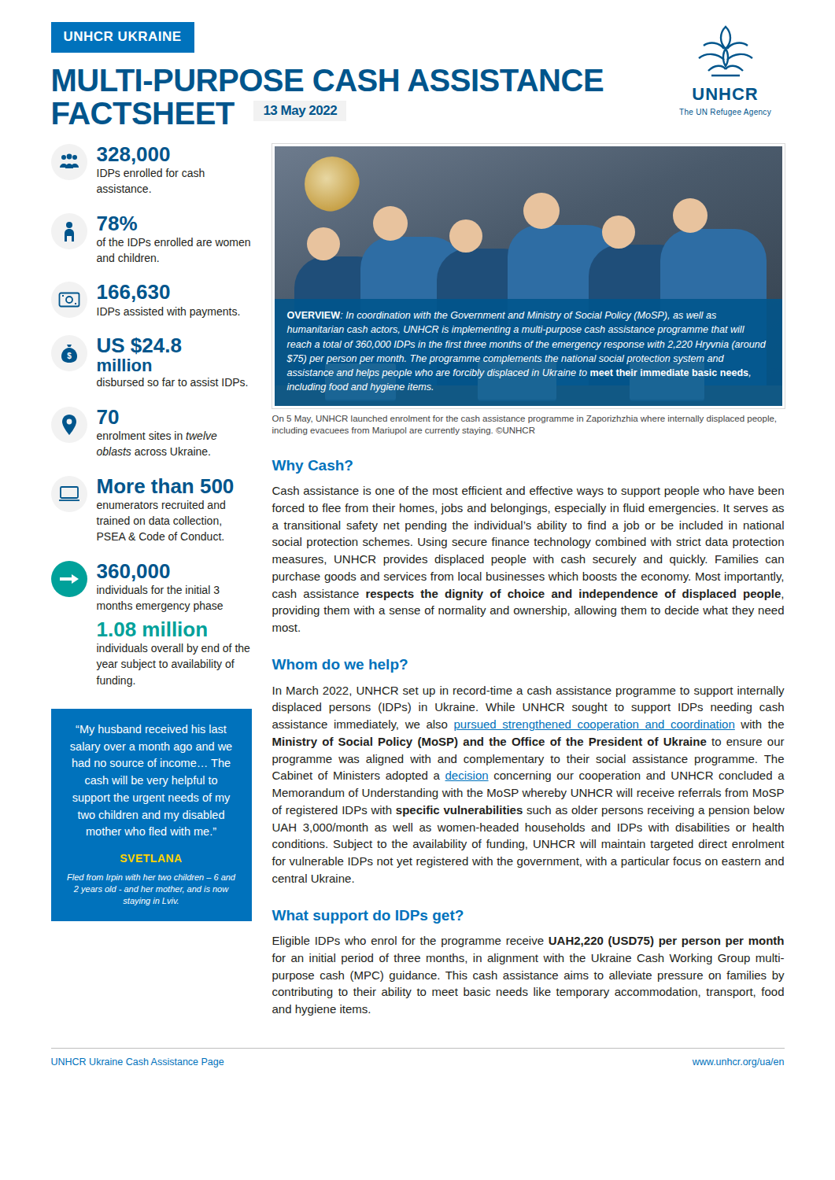UNHCR UKRAINE
MULTI-PURPOSE CASH ASSISTANCE
FACTSHEET 13 May 2022
UNHCR
The UN Refugee Agency
328,000 IDPs enrolled for cash assistance.
78% of the IDPs enrolled are women and children.
166,630 IDPs assisted with payments.
$
US $24.8 milliondisbursed so far to assist IDPs.
70 enrolment sites in twelve oblasts across Ukraine.
More than 500enumerators recruited and trained on data collection, PSEA & Code of Conduct.
360,000individuals for the initial 3 months emergency phase 1.08 millionindividuals overall by end of the year subject to availability of funding.
“My husband received his last salary over a month ago and we had no source of income… The cash will be very helpful to support the urgent needs of my two children and my disabled mother who fled with me.”
SVETLANA
Fled from Irpin with her two children – 6 and 2 years old - and her mother, and is now staying in Lviv.
OVERVIEW: In coordination with the Government and Ministry of Social Policy (MoSP), as well as humanitarian cash actors, UNHCR is implementing a multi-purpose cash assistance programme that will reach a total of 360,000 IDPs in the first three months of the emergency response with 2,220 Hryvnia (around $75) per person per month. The programme complements the national social protection system and assistance and helps people who are forcibly displaced in Ukraine to meet their immediate basic needs, including food and hygiene items.
On 5 May, UNHCR launched enrolment for the cash assistance programme in Zaporizhzhia where internally displaced people, including evacuees from Mariupol are currently staying. ©UNHCR
Why Cash?
Cash assistance is one of the most efficient and effective ways to support people who have been forced to flee from their homes, jobs and belongings, especially in fluid emergencies. It serves as a transitional safety net pending the individual’s ability to find a job or be included in national social protection schemes. Using secure finance technology combined with strict data protection measures, UNHCR provides displaced people with cash securely and quickly. Families can purchase goods and services from local businesses which boosts the economy. Most importantly, cash assistance respects the dignity of choice and independence of displaced people, providing them with a sense of normality and ownership, allowing them to decide what they need most.
Whom do we help?
In March 2022, UNHCR set up in record-time a cash assistance programme to support internally displaced persons (IDPs) in Ukraine. While UNHCR sought to support IDPs needing cash assistance immediately, we also pursued strengthened cooperation and coordination with the Ministry of Social Policy (MoSP) and the Office of the President of Ukraine to ensure our programme was aligned with and complementary to their social assistance programme. The Cabinet of Ministers adopted a decision concerning our cooperation and UNHCR concluded a Memorandum of Understanding with the MoSP whereby UNHCR will receive referrals from MoSP of registered IDPs with specific vulnerabilities such as older persons receiving a pension below UAH 3,000/month as well as women-headed households and IDPs with disabilities or health conditions. Subject to the availability of funding, UNHCR will maintain targeted direct enrolment for vulnerable IDPs not yet registered with the government, with a particular focus on eastern and central Ukraine.
What support do IDPs get?
Eligible IDPs who enrol for the programme receive UAH2,220 (USD75) per person per month for an initial period of three months, in alignment with the Ukraine Cash Working Group multi-purpose cash (MPC) guidance. This cash assistance aims to alleviate pressure on families by contributing to their ability to meet basic needs like temporary accommodation, transport, food and hygiene items.
UNHCR Ukraine Cash Assistance Page www.unhcr.org/ua/en